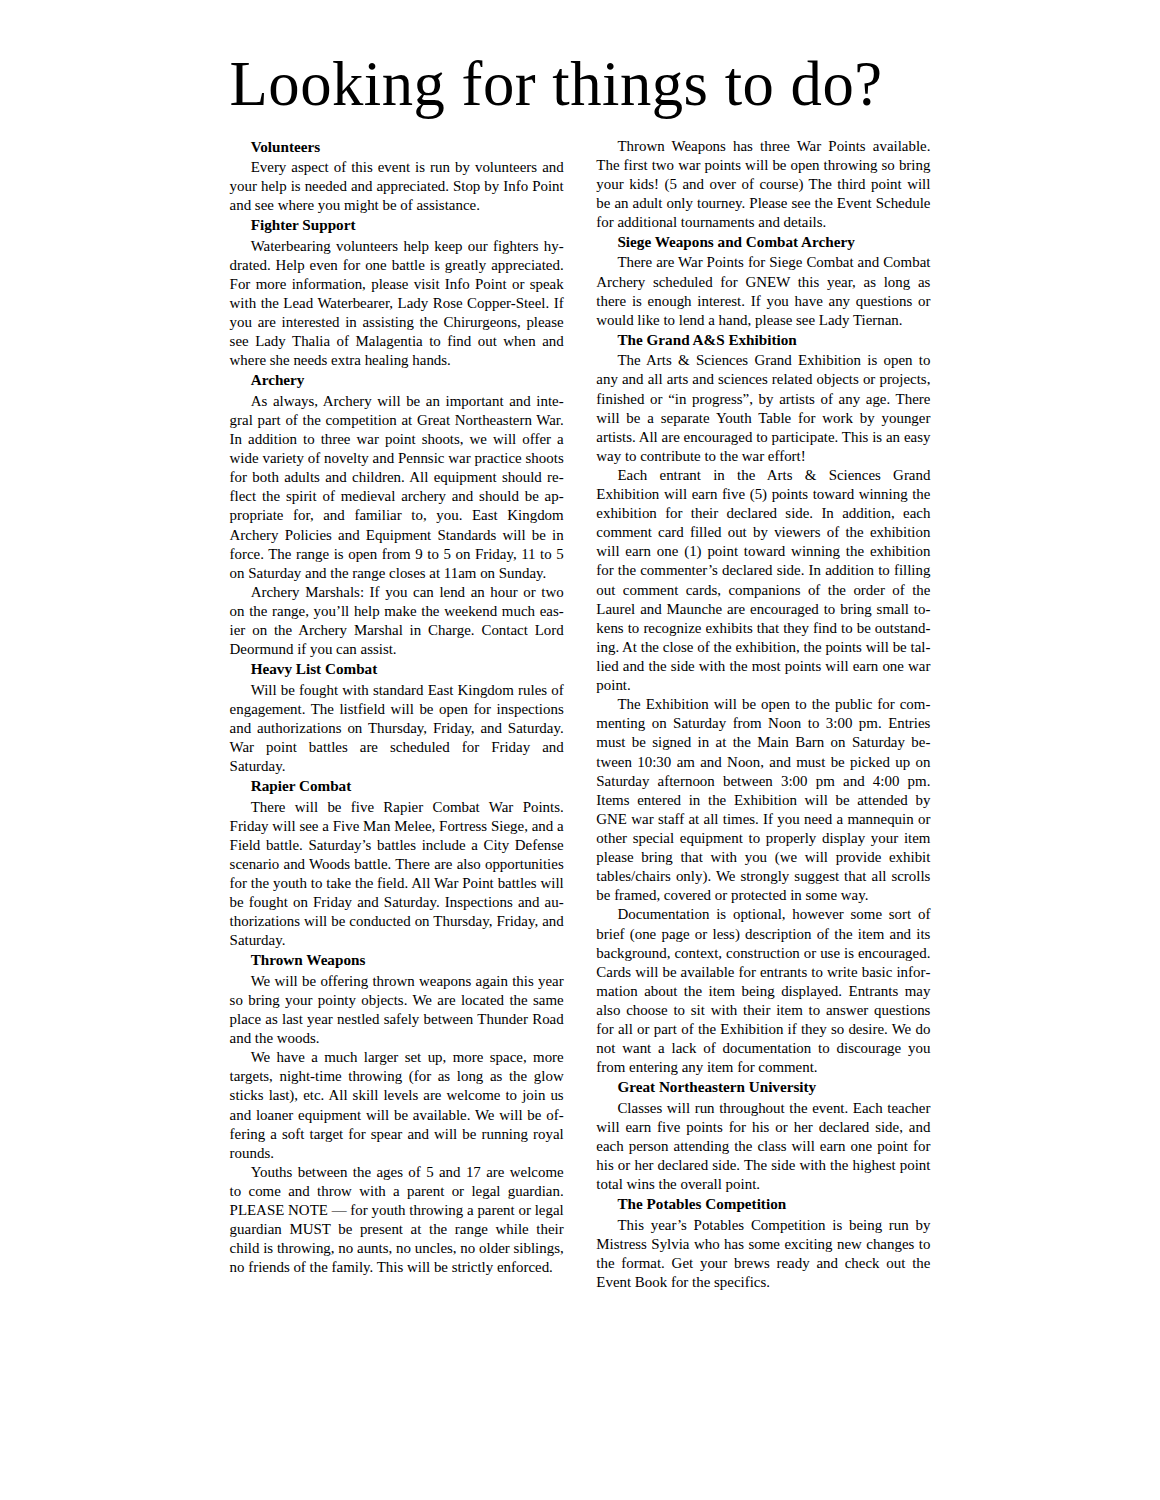Looking for things to do?
Volunteers
Every aspect of this event is run by volunteers and your help is needed and appreciated. Stop by Info Point and see where you might be of assistance.
Fighter Support
Waterbearing volunteers help keep our fighters hydrated. Help even for one battle is greatly appreciated. For more information, please visit Info Point or speak with the Lead Waterbearer, Lady Rose Copper-Steel. If you are interested in assisting the Chirurgeons, please see Lady Thalia of Malagentia to find out when and where she needs extra healing hands.
Archery
As always, Archery will be an important and integral part of the competition at Great Northeastern War. In addition to three war point shoots, we will offer a wide variety of novelty and Pennsic war practice shoots for both adults and children. All equipment should reflect the spirit of medieval archery and should be appropriate for, and familiar to, you. East Kingdom Archery Policies and Equipment Standards will be in force. The range is open from 9 to 5 on Friday, 11 to 5 on Saturday and the range closes at 11am on Sunday.
Archery Marshals: If you can lend an hour or two on the range, you’ll help make the weekend much easier on the Archery Marshal in Charge. Contact Lord Deormund if you can assist.
Heavy List Combat
Will be fought with standard East Kingdom rules of engagement. The listfield will be open for inspections and authorizations on Thursday, Friday, and Saturday. War point battles are scheduled for Friday and Saturday.
Rapier Combat
There will be five Rapier Combat War Points. Friday will see a Five Man Melee, Fortress Siege, and a Field battle. Saturday’s battles include a City Defense scenario and Woods battle. There are also opportunities for the youth to take the field. All War Point battles will be fought on Friday and Saturday. Inspections and authorizations will be conducted on Thursday, Friday, and Saturday.
Thrown Weapons
We will be offering thrown weapons again this year so bring your pointy objects. We are located the same place as last year nestled safely between Thunder Road and the woods.
We have a much larger set up, more space, more targets, night-time throwing (for as long as the glow sticks last), etc. All skill levels are welcome to join us and loaner equipment will be available. We will be offering a soft target for spear and will be running royal rounds.
Youths between the ages of 5 and 17 are welcome to come and throw with a parent or legal guardian. PLEASE NOTE — for youth throwing a parent or legal guardian MUST be present at the range while their child is throwing, no aunts, no uncles, no older siblings, no friends of the family. This will be strictly enforced.
Thrown Weapons has three War Points available. The first two war points will be open throwing so bring your kids! (5 and over of course) The third point will be an adult only tourney. Please see the Event Schedule for additional tournaments and details.
Siege Weapons and Combat Archery
There are War Points for Siege Combat and Combat Archery scheduled for GNEW this year, as long as there is enough interest. If you have any questions or would like to lend a hand, please see Lady Tiernan.
The Grand A&S Exhibition
The Arts & Sciences Grand Exhibition is open to any and all arts and sciences related objects or projects, finished or “in progress”, by artists of any age. There will be a separate Youth Table for work by younger artists. All are encouraged to participate. This is an easy way to contribute to the war effort!
Each entrant in the Arts & Sciences Grand Exhibition will earn five (5) points toward winning the exhibition for their declared side. In addition, each comment card filled out by viewers of the exhibition will earn one (1) point toward winning the exhibition for the commenter’s declared side. In addition to filling out comment cards, companions of the order of the Laurel and Maunche are encouraged to bring small tokens to recognize exhibits that they find to be outstanding. At the close of the exhibition, the points will be tallied and the side with the most points will earn one war point.
The Exhibition will be open to the public for commenting on Saturday from Noon to 3:00 pm. Entries must be signed in at the Main Barn on Saturday between 10:30 am and Noon, and must be picked up on Saturday afternoon between 3:00 pm and 4:00 pm. Items entered in the Exhibition will be attended by GNE war staff at all times. If you need a mannequin or other special equipment to properly display your item please bring that with you (we will provide exhibit tables/chairs only). We strongly suggest that all scrolls be framed, covered or protected in some way.
Documentation is optional, however some sort of brief (one page or less) description of the item and its background, context, construction or use is encouraged. Cards will be available for entrants to write basic information about the item being displayed. Entrants may also choose to sit with their item to answer questions for all or part of the Exhibition if they so desire. We do not want a lack of documentation to discourage you from entering any item for comment.
Great Northeastern University
Classes will run throughout the event. Each teacher will earn five points for his or her declared side, and each person attending the class will earn one point for his or her declared side. The side with the highest point total wins the overall point.
The Potables Competition
This year’s Potables Competition is being run by Mistress Sylvia who has some exciting new changes to the format. Get your brews ready and check out the Event Book for the specifics.